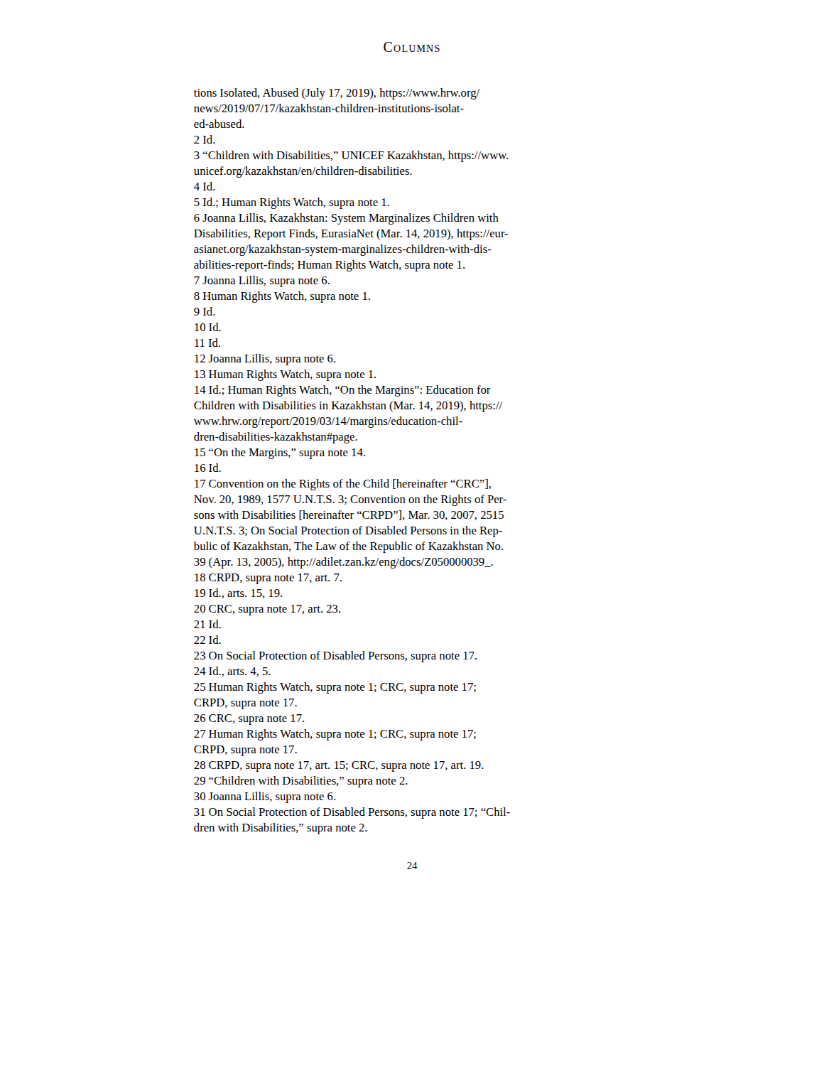Columns
tions Isolated, Abused (July 17, 2019), https://www.hrw.org/
news/2019/07/17/kazakhstan-children-institutions-isolat-
ed-abused.
2 Id.
3 “Children with Disabilities,” UNICEF Kazakhstan, https://www.
unicef.org/kazakhstan/en/children-disabilities.
4 Id.
5 Id.; Human Rights Watch, supra note 1.
6 Joanna Lillis, Kazakhstan: System Marginalizes Children with
Disabilities, Report Finds, EurasiaNet (Mar. 14, 2019), https://eur-
asianet.org/kazakhstan-system-marginalizes-children-with-dis-
abilities-report-finds; Human Rights Watch, supra note 1.
7 Joanna Lillis, supra note 6.
8 Human Rights Watch, supra note 1.
9 Id.
10 Id.
11 Id.
12 Joanna Lillis, supra note 6.
13 Human Rights Watch, supra note 1.
14 Id.; Human Rights Watch, “On the Margins”: Education for
Children with Disabilities in Kazakhstan (Mar. 14, 2019), https://
www.hrw.org/report/2019/03/14/margins/education-chil-
dren-disabilities-kazakhstan#page.
15 “On the Margins,” supra note 14.
16 Id.
17 Convention on the Rights of the Child [hereinafter “CRC”],
Nov. 20, 1989, 1577 U.N.T.S. 3; Convention on the Rights of Per-
sons with Disabilities [hereinafter “CRPD”], Mar. 30, 2007, 2515
U.N.T.S. 3; On Social Protection of Disabled Persons in the Rep-
bulic of Kazakhstan, The Law of the Republic of Kazakhstan No.
39 (Apr. 13, 2005), http://adilet.zan.kz/eng/docs/Z050000039_.
18 CRPD, supra note 17, art. 7.
19 Id., arts. 15, 19.
20 CRC, supra note 17, art. 23.
21 Id.
22 Id.
23 On Social Protection of Disabled Persons, supra note 17.
24 Id., arts. 4, 5.
25 Human Rights Watch, supra note 1; CRC, supra note 17;
CRPD, supra note 17.
26 CRC, supra note 17.
27 Human Rights Watch, supra note 1; CRC, supra note 17;
CRPD, supra note 17.
28 CRPD, supra note 17, art. 15; CRC, supra note 17, art. 19.
29 “Children with Disabilities,” supra note 2.
30 Joanna Lillis, supra note 6.
31 On Social Protection of Disabled Persons, supra note 17; “Chil-
dren with Disabilities,” supra note 2.
24